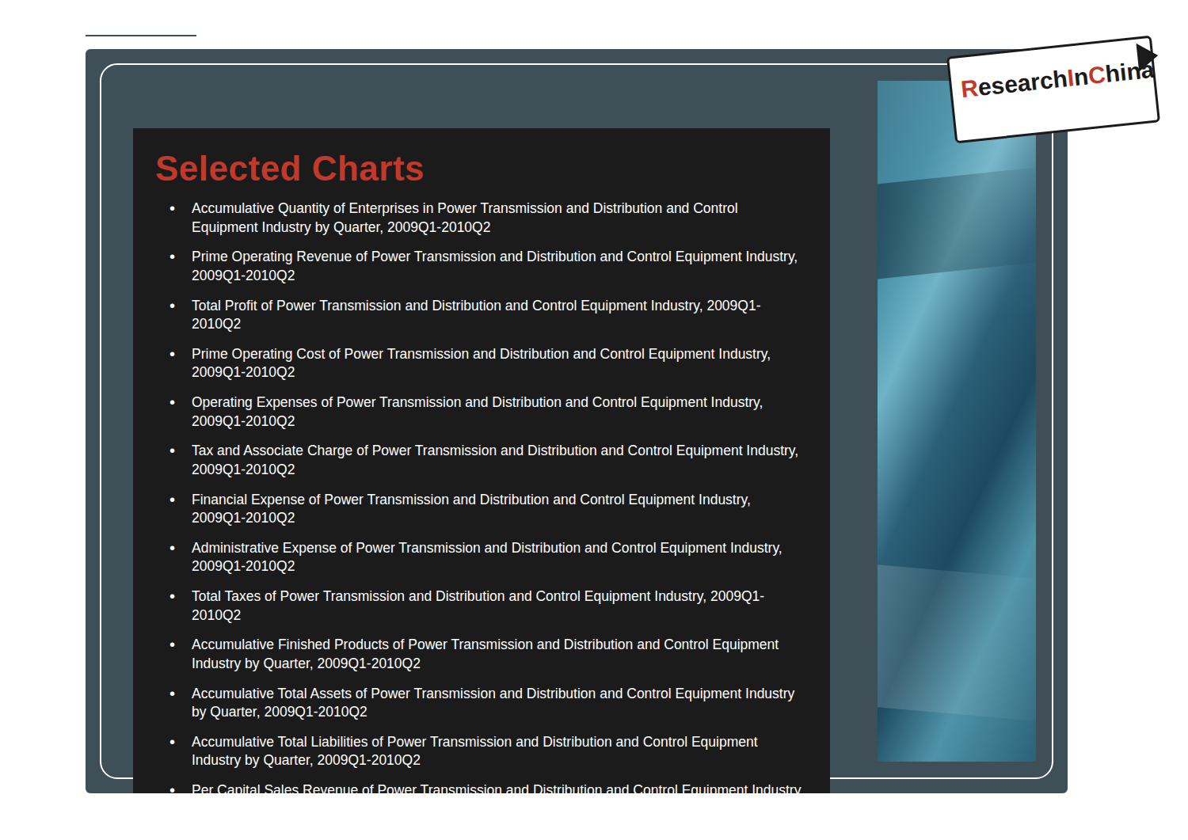Selected Charts
Accumulative Quantity of Enterprises in Power Transmission and Distribution and Control Equipment Industry by Quarter, 2009Q1-2010Q2
Prime Operating Revenue of Power Transmission and Distribution and Control Equipment Industry, 2009Q1-2010Q2
Total Profit of Power Transmission and Distribution and Control Equipment Industry, 2009Q1-2010Q2
Prime Operating Cost of Power Transmission and Distribution and Control Equipment Industry, 2009Q1-2010Q2
Operating Expenses of Power Transmission and Distribution and Control Equipment Industry, 2009Q1-2010Q2
Tax and Associate Charge of Power Transmission and Distribution and Control Equipment Industry, 2009Q1-2010Q2
Financial Expense of Power Transmission and Distribution and Control Equipment Industry, 2009Q1-2010Q2
Administrative Expense of Power Transmission and Distribution and Control Equipment Industry, 2009Q1-2010Q2
Total Taxes of Power Transmission and Distribution and Control Equipment Industry, 2009Q1-2010Q2
Accumulative Finished Products of Power Transmission and Distribution and Control Equipment Industry by Quarter, 2009Q1-2010Q2
Accumulative Total Assets of Power Transmission and Distribution and Control Equipment Industry by Quarter, 2009Q1-2010Q2
Accumulative Total Liabilities of Power Transmission and Distribution and Control Equipment Industry by Quarter, 2009Q1-2010Q2
Per Capital Sales Revenue of Power Transmission and Distribution and Control Equipment Industry, 2009Q1-2010Q2
Accumulative Number of Employees of Power Transmission and Distribution and Control Equipment Industry by Quarter, 2009Q1-2010Q2
ResearchInChina